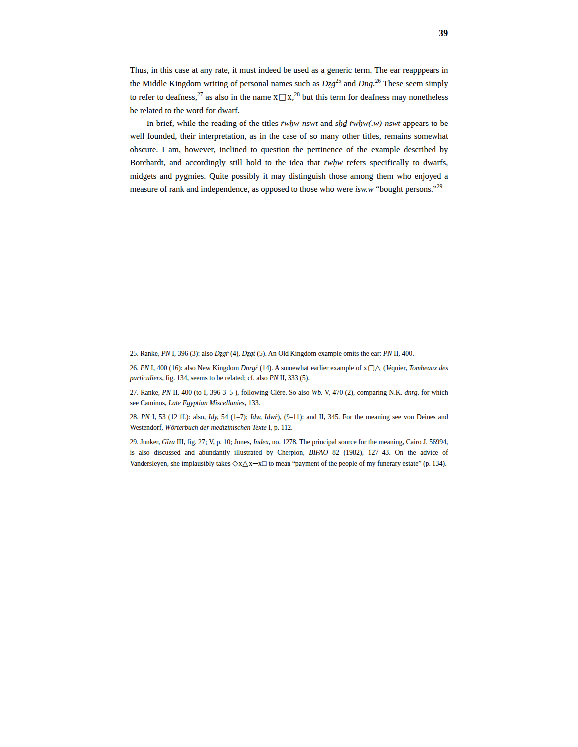39
Thus, in this case at any rate, it must indeed be used as a generic term. The ear reapppears in the Middle Kingdom writing of personal names such as Dẓg25 and Dng.26 These seem simply to refer to deafness,27 as also in the name x▢x,28 but this term for deafness may nonetheless be related to the word for dwarf.
In brief, while the reading of the titles ṙwḥw-nswt and sḥḏ ṙwḥw(.w)-nswt appears to be well founded, their interpretation, as in the case of so many other titles, remains somewhat obscure. I am, however, inclined to question the pertinence of the example described by Borchardt, and accordingly still hold to the idea that ṙwḥw refers specifically to dwarfs, midgets and pygmies. Quite possibly it may distinguish those among them who enjoyed a measure of rank and independence, as opposed to those who were isw.w “bought persons.”29
25. Ranke, PN I, 396 (3): also Dẓgṙ (4), Dẓgt (5). An Old Kingdom example omits the ear: PN II, 400.
26. PN I, 400 (16): also New Kingdom Dnrgṙ (14). A somewhat earlier example of x▢△ (Jéquier, Tombeaux des particuliers, fig. 134, seems to be related; cf. also PN II, 333 (5).
27. Ranke, PN II, 400 (to I, 396 3–5 ), following Clère. So also Wb. V, 470 (2), comparing N.K. dnrg, for which see Caminos, Late Egyptian Miscellanies, 133.
28. PN I, 53 (12 ff.): also, Idy, 54 (1–7); Idw, Idwṙ), (9–11): and II, 345. For the meaning see von Deines and Westendorf, Wörterbuch der medizinischen Texte I, p. 112.
29. Junker, Gîza III, fig. 27; V, p. 10; Jones, Index, no. 1278. The principal source for the meaning, Cairo J. 56994, is also discussed and abundantly illustrated by Cherpion, BIFAO 82 (1982), 127–43. On the advice of Vandersleyen, she implausibly takes ◇x△x─x□ to mean “payment of the people of my funerary estate” (p. 134).